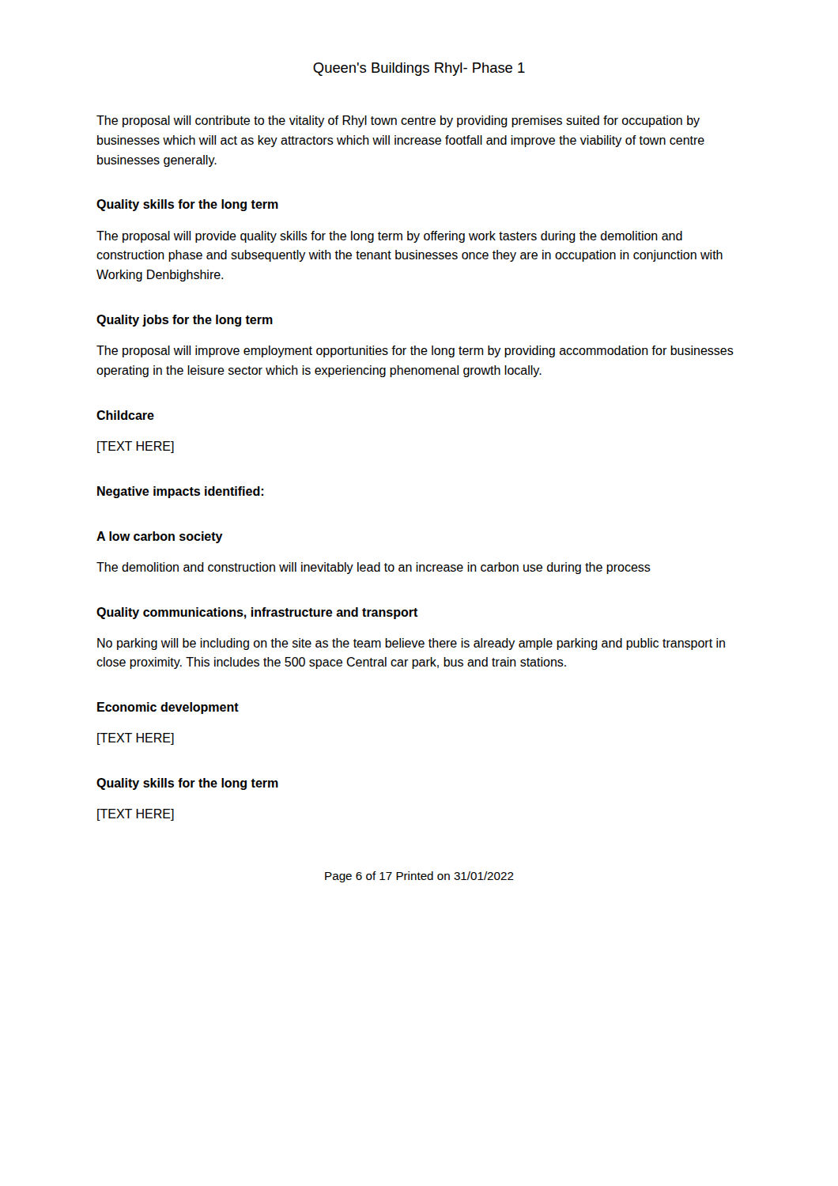Queen's Buildings Rhyl- Phase 1
The proposal will contribute to the vitality of Rhyl town centre by providing premises suited for occupation by businesses which will act as key attractors which will increase footfall and improve the viability of town centre businesses generally.
Quality skills for the long term
The proposal will provide quality skills for the long term by offering work tasters during the demolition and construction phase and subsequently with the tenant businesses once they are in occupation in conjunction with Working Denbighshire.
Quality jobs for the long term
The proposal will improve employment opportunities for the long term by providing accommodation for businesses operating in the leisure sector which is experiencing phenomenal growth locally.
Childcare
[TEXT HERE]
Negative impacts identified:
A low carbon society
The demolition and construction will inevitably lead to an increase in carbon use during the process
Quality communications, infrastructure and transport
No parking will be including on the site as the team believe there is already ample parking and public transport in close proximity. This includes the 500 space Central car park, bus and train stations.
Economic development
[TEXT HERE]
Quality skills for the long term
[TEXT HERE]
Page 6 of 17 Printed on 31/01/2022